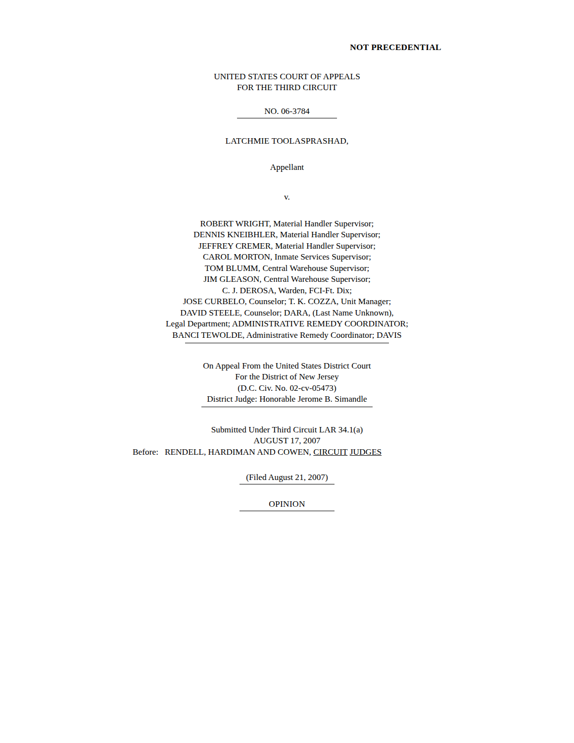NOT PRECEDENTIAL
UNITED STATES COURT OF APPEALS
FOR THE THIRD CIRCUIT
NO. 06-3784
LATCHMIE TOOLASPRASHAD,
Appellant
v.
ROBERT WRIGHT, Material Handler Supervisor;
DENNIS KNEIBHLER, Material Handler Supervisor;
JEFFREY CREMER, Material Handler Supervisor;
CAROL MORTON, Inmate Services Supervisor;
TOM BLUMM, Central Warehouse Supervisor;
JIM GLEASON, Central Warehouse Supervisor;
C. J. DEROSA, Warden, FCI-Ft. Dix;
JOSE CURBELO, Counselor; T. K. COZZA, Unit Manager;
DAVID STEELE, Counselor; DARA, (Last Name Unknown),
Legal Department; ADMINISTRATIVE REMEDY COORDINATOR;
BANCI TEWOLDE, Administrative Remedy Coordinator; DAVIS
On Appeal From the United States District Court
For the District of New Jersey
(D.C. Civ. No. 02-cv-05473)
District Judge: Honorable Jerome B. Simandle
Submitted Under Third Circuit LAR 34.1(a)
AUGUST 17, 2007
Before: RENDELL, HARDIMAN AND COWEN, CIRCUIT JUDGES
(Filed August 21, 2007)
OPINION